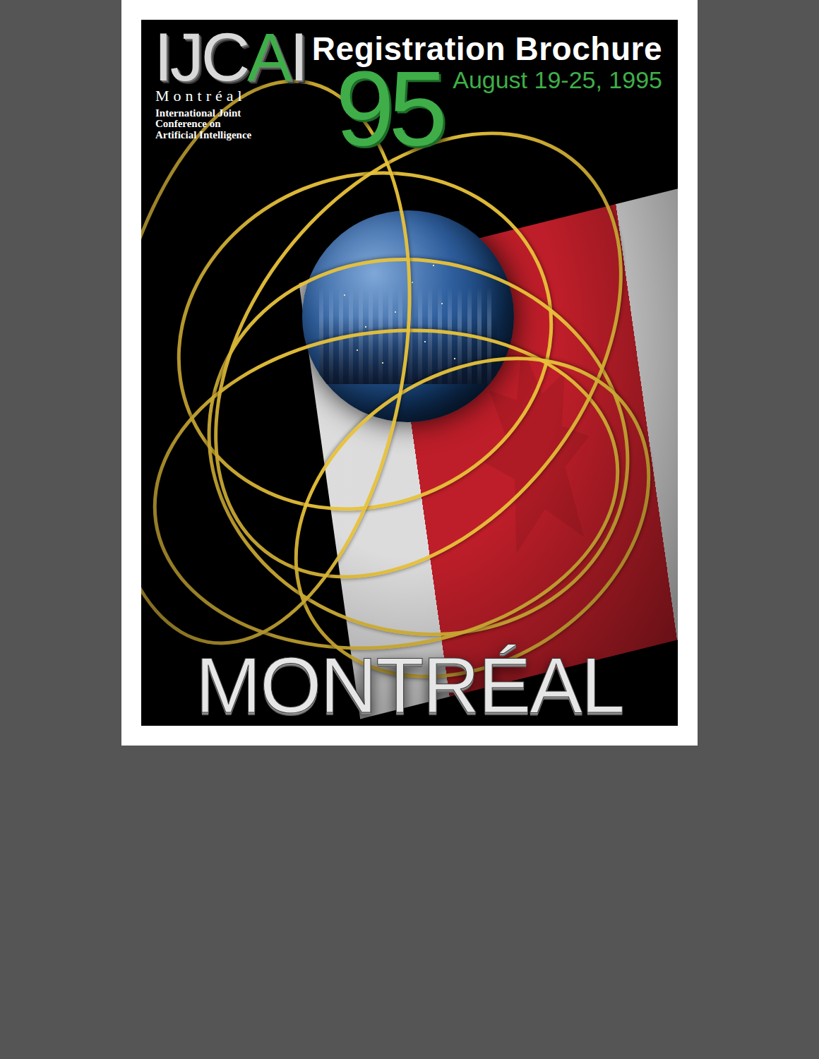IJCAI
Montréal
International Joint
Conference on
Artificial Intelligence
95
Registration Brochure
August 19-25, 1995
MONTRÉAL